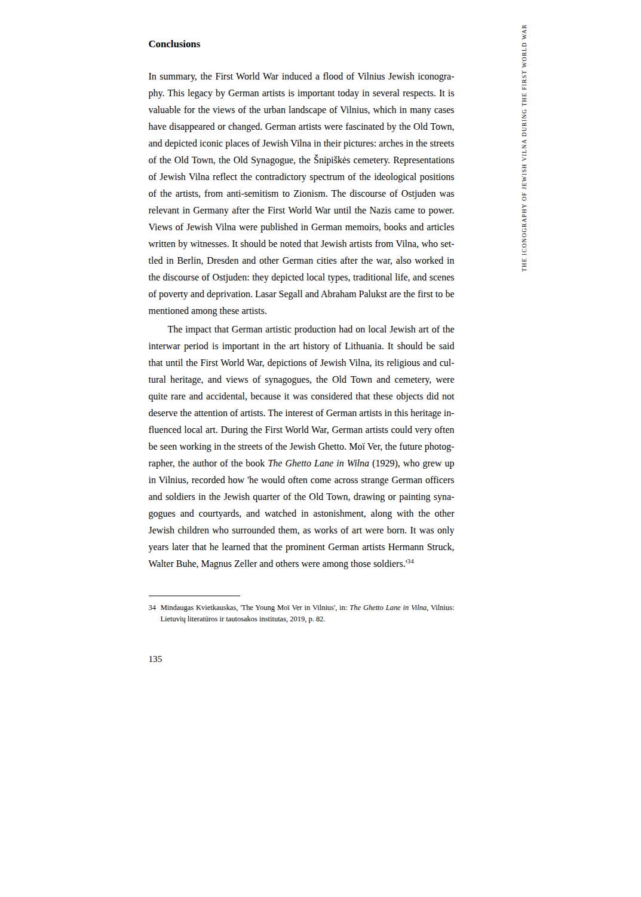The Iconography of Jewish Vilna during the First World War
Conclusions
In summary, the First World War induced a flood of Vilnius Jewish iconography. This legacy by German artists is important today in several respects. It is valuable for the views of the urban landscape of Vilnius, which in many cases have disappeared or changed. German artists were fascinated by the Old Town, and depicted iconic places of Jewish Vilna in their pictures: arches in the streets of the Old Town, the Old Synagogue, the Šnipiškės cemetery. Representations of Jewish Vilna reflect the contradictory spectrum of the ideological positions of the artists, from anti-semitism to Zionism. The discourse of Ostjuden was relevant in Germany after the First World War until the Nazis came to power. Views of Jewish Vilna were published in German memoirs, books and articles written by witnesses. It should be noted that Jewish artists from Vilna, who settled in Berlin, Dresden and other German cities after the war, also worked in the discourse of Ostjuden: they depicted local types, traditional life, and scenes of poverty and deprivation. Lasar Segall and Abraham Palukst are the first to be mentioned among these artists.
The impact that German artistic production had on local Jewish art of the interwar period is important in the art history of Lithuania. It should be said that until the First World War, depictions of Jewish Vilna, its religious and cultural heritage, and views of synagogues, the Old Town and cemetery, were quite rare and accidental, because it was considered that these objects did not deserve the attention of artists. The interest of German artists in this heritage influenced local art. During the First World War, German artists could very often be seen working in the streets of the Jewish Ghetto. Moï Ver, the future photographer, the author of the book The Ghetto Lane in Wilna (1929), who grew up in Vilnius, recorded how 'he would often come across strange German officers and soldiers in the Jewish quarter of the Old Town, drawing or painting synagogues and courtyards, and watched in astonishment, along with the other Jewish children who surrounded them, as works of art were born. It was only years later that he learned that the prominent German artists Hermann Struck, Walter Buhe, Magnus Zeller and others were among those soldiers.'34
34 Mindaugas Kvietkauskas, 'The Young Moï Ver in Vilnius', in: The Ghetto Lane in Vilna, Vilnius: Lietuvių literatūros ir tautosakos institutas, 2019, p. 82.
135